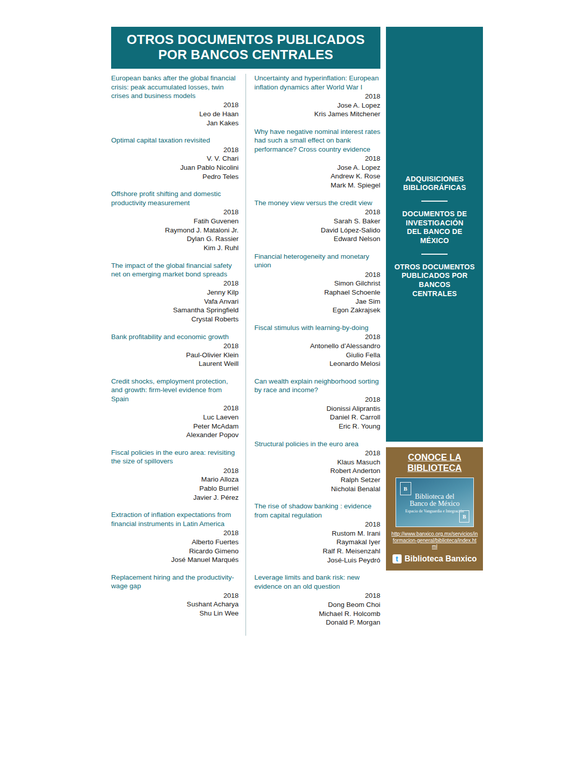OTROS DOCUMENTOS PUBLICADOS POR BANCOS CENTRALES
European banks after the global financial crisis: peak accumulated losses, twin crises and business models
2018
Leo de Haan
Jan Kakes
Optimal capital taxation revisited
2018
V. V. Chari
Juan Pablo Nicolini
Pedro Teles
Offshore profit shifting and domestic productivity measurement
2018
Fatih Guvenen
Raymond J. Mataloni Jr.
Dylan G. Rassier
Kim J. Ruhl
The impact of the global financial safety net on emerging market bond spreads
2018
Jenny Kilp
Vafa Anvari
Samantha Springfield
Crystal Roberts
Bank profitability and economic growth
2018
Paul-Olivier Klein
Laurent Weill
Credit shocks, employment protection, and growth: firm-level evidence from Spain
2018
Luc Laeven
Peter McAdam
Alexander Popov
Fiscal policies in the euro area: revisiting the size of spillovers
2018
Mario Alloza
Pablo Burriel
Javier J. Pérez
Extraction of inflation expectations from financial instruments in Latin America
2018
Alberto Fuertes
Ricardo Gimeno
José Manuel Marqués
Replacement hiring and the productivity-wage gap
2018
Sushant Acharya
Shu Lin Wee
Uncertainty and hyperinflation: European inflation dynamics after World War I
2018
Jose A. Lopez
Kris James Mitchener
Why have negative nominal interest rates had such a small effect on bank performance? Cross country evidence
2018
Jose A. Lopez
Andrew K. Rose
Mark M. Spiegel
The money view versus the credit view
2018
Sarah S. Baker
David López-Salido
Edward Nelson
Financial heterogeneity and monetary union
2018
Simon Gilchrist
Raphael Schoenle
Jae Sim
Egon Zakrajsek
Fiscal stimulus with learning-by-doing
2018
Antonello d’Alessandro
Giulio Fella
Leonardo Melosi
Can wealth explain neighborhood sorting by race and income?
2018
Dionissi Aliprantis
Daniel R. Carroll
Eric R. Young
Structural policies in the euro area
2018
Klaus Masuch
Robert Anderton
Ralph Setzer
Nicholai Benalal
The rise of shadow banking : evidence from capital regulation
2018
Rustom M. Irani
Raymakal Iyer
Ralf R. Meisenzahl
José-Luis Peydró
Leverage limits and bank risk: new evidence on an old question
2018
Dong Beom Choi
Michael R. Holcomb
Donald P. Morgan
ADQUISICIONES BIBLIOGRÁFICAS
DOCUMENTOS DE INVESTIGACIÓN
DEL BANCO DE MÉXICO
OTROS DOCUMENTOS
PUBLICADOS POR BANCOS
CENTRALES
CONOCE LA BIBLIOTECA
B
Biblioteca del
Banco de México
Espacio de Vanguardia e Integración
B
http://www.banxico.org.mx/servicios/informacion-general/biblioteca/index.html
t
Biblioteca Banxico